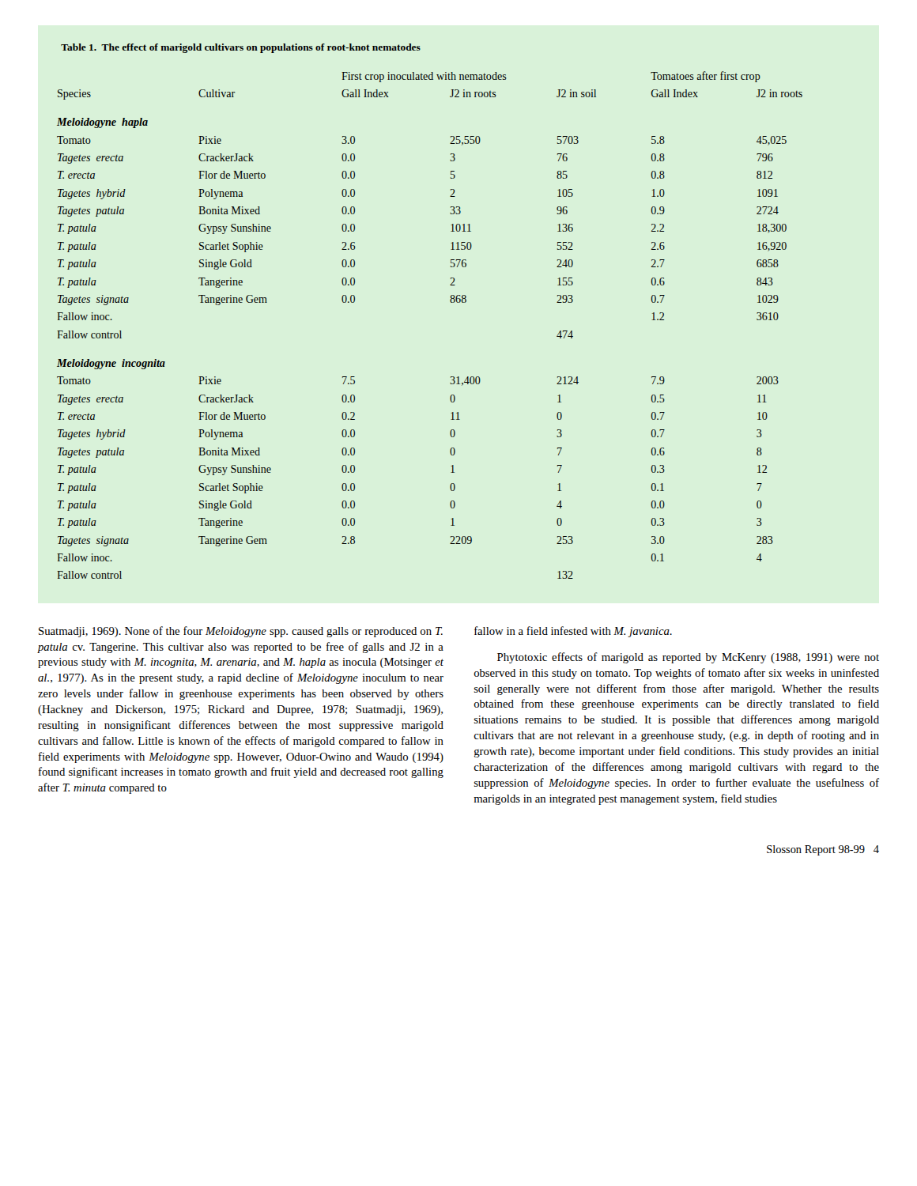Table 1. The effect of marigold cultivars on populations of root-knot nematodes
| | | First crop inoculated with nematodes | Tomatoes after first crop |
| --- | --- | --- | --- |
| Species | Cultivar | Gall Index | J2 in roots | J2 in soil | Gall Index | J2 in roots |
| Meloidogyne hapla |
| Tomato | Pixie | 3.0 | 25,550 | 5703 | 5.8 | 45,025 |
| Tagetes erecta | CrackerJack | 0.0 | 3 | 76 | 0.8 | 796 |
| T. erecta | Flor de Muerto | 0.0 | 5 | 85 | 0.8 | 812 |
| Tagetes hybrid | Polynema | 0.0 | 2 | 105 | 1.0 | 1091 |
| Tagetes patula | Bonita Mixed | 0.0 | 33 | 96 | 0.9 | 2724 |
| T. patula | Gypsy Sunshine | 0.0 | 1011 | 136 | 2.2 | 18,300 |
| T. patula | Scarlet Sophie | 2.6 | 1150 | 552 | 2.6 | 16,920 |
| T. patula | Single Gold | 0.0 | 576 | 240 | 2.7 | 6858 |
| T. patula | Tangerine | 0.0 | 2 | 155 | 0.6 | 843 |
| Tagetes signata | Tangerine Gem | 0.0 | 868 | 293 | 0.7 | 1029 |
| Fallow inoc. | | | | | 1.2 | 3610 |
| Fallow control | | | | 474 | | |
| Meloidogyne incognita |
| Tomato | Pixie | 7.5 | 31,400 | 2124 | 7.9 | 2003 |
| Tagetes erecta | CrackerJack | 0.0 | 0 | 1 | 0.5 | 11 |
| T. erecta | Flor de Muerto | 0.2 | 11 | 0 | 0.7 | 10 |
| Tagetes hybrid | Polynema | 0.0 | 0 | 3 | 0.7 | 3 |
| Tagetes patula | Bonita Mixed | 0.0 | 0 | 7 | 0.6 | 8 |
| T. patula | Gypsy Sunshine | 0.0 | 1 | 7 | 0.3 | 12 |
| T. patula | Scarlet Sophie | 0.0 | 0 | 1 | 0.1 | 7 |
| T. patula | Single Gold | 0.0 | 0 | 4 | 0.0 | 0 |
| T. patula | Tangerine | 0.0 | 1 | 0 | 0.3 | 3 |
| Tagetes signata | Tangerine Gem | 2.8 | 2209 | 253 | 3.0 | 283 |
| Fallow inoc. | | | | | 0.1 | 4 |
| Fallow control | | | | 132 | | |
Suatmadji, 1969). None of the four Meloidogyne spp. caused galls or reproduced on T. patula cv. Tangerine. This cultivar also was reported to be free of galls and J2 in a previous study with M. incognita, M. arenaria, and M. hapla as inocula (Motsinger et al., 1977). As in the present study, a rapid decline of Meloidogyne inoculum to near zero levels under fallow in greenhouse experiments has been observed by others (Hackney and Dickerson, 1975; Rickard and Dupree, 1978; Suatmadji, 1969), resulting in nonsignificant differences between the most suppressive marigold cultivars and fallow. Little is known of the effects of marigold compared to fallow in field experiments with Meloidogyne spp. However, Oduor-Owino and Waudo (1994) found significant increases in tomato growth and fruit yield and decreased root galling after T. minuta compared to
fallow in a field infested with M. javanica.
Phytotoxic effects of marigold as reported by McKenry (1988, 1991) were not observed in this study on tomato. Top weights of tomato after six weeks in uninfested soil generally were not different from those after marigold. Whether the results obtained from these greenhouse experiments can be directly translated to field situations remains to be studied. It is possible that differences among marigold cultivars that are not relevant in a greenhouse study, (e.g. in depth of rooting and in growth rate), become important under field conditions. This study provides an initial characterization of the differences among marigold cultivars with regard to the suppression of Meloidogyne species. In order to further evaluate the usefulness of marigolds in an integrated pest management system, field studies
Slosson Report 98-99 4